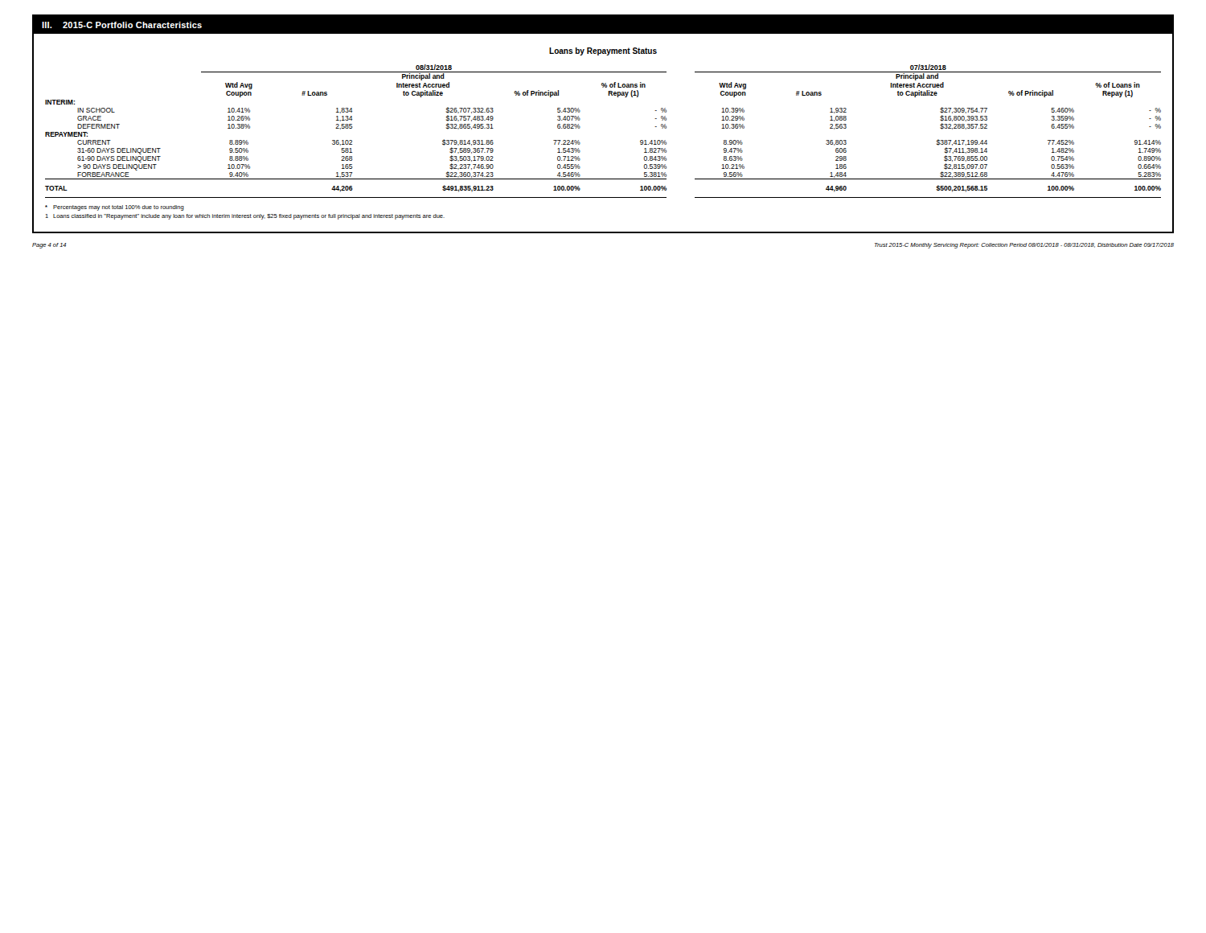III. 2015-C Portfolio Characteristics
Loans by Repayment Status
| | 08/31/2018 | | 07/31/2018 |
| | Wtd Avg Coupon | # Loans | Principal and Interest Accrued to Capitalize | % of Principal | % of Loans in Repay (1) | | Wtd Avg Coupon | # Loans | Principal and Interest Accrued to Capitalize | % of Principal | % of Loans in Repay (1) |
| INTERIM: | |
| IN SCHOOL | 10.41% | 1,834 | $26,707,332.63 | 5.430% | - % | | 10.39% | 1,932 | $27,309,754.77 | 5.460% | - % |
| GRACE | 10.26% | 1,134 | $16,757,483.49 | 3.407% | - % | | 10.29% | 1,088 | $16,800,393.53 | 3.359% | - % |
| DEFERMENT | 10.38% | 2,585 | $32,865,495.31 | 6.682% | - % | | 10.36% | 2,563 | $32,288,357.52 | 6.455% | - % |
| REPAYMENT: | |
| CURRENT | 8.89% | 36,102 | $379,814,931.86 | 77.224% | 91.410% | | 8.90% | 36,803 | $387,417,199.44 | 77.452% | 91.414% |
| 31-60 DAYS DELINQUENT | 9.50% | 581 | $7,589,367.79 | 1.543% | 1.827% | | 9.47% | 606 | $7,411,398.14 | 1.482% | 1.749% |
| 61-90 DAYS DELINQUENT | 8.88% | 268 | $3,503,179.02 | 0.712% | 0.843% | | 8.63% | 298 | $3,769,855.00 | 0.754% | 0.890% |
| > 90 DAYS DELINQUENT | 10.07% | 165 | $2,237,746.90 | 0.455% | 0.539% | | 10.21% | 186 | $2,815,097.07 | 0.563% | 0.664% |
| FORBEARANCE | 9.40% | 1,537 | $22,360,374.23 | 4.546% | 5.381% | | 9.56% | 1,484 | $22,389,512.68 | 4.476% | 5.283% |
| TOTAL | | 44,206 | $491,835,911.23 | 100.00% | 100.00% | | | 44,960 | $500,201,568.15 | 100.00% | 100.00% |
*Percentages may not total 100% due to rounding
1 Loans classified in "Repayment" include any loan for which interim interest only, $25 fixed payments or full principal and interest payments are due.
Page 4 of 14
Trust 2015-C Monthly Servicing Report: Collection Period 08/01/2018 - 08/31/2018, Distribution Date 09/17/2018